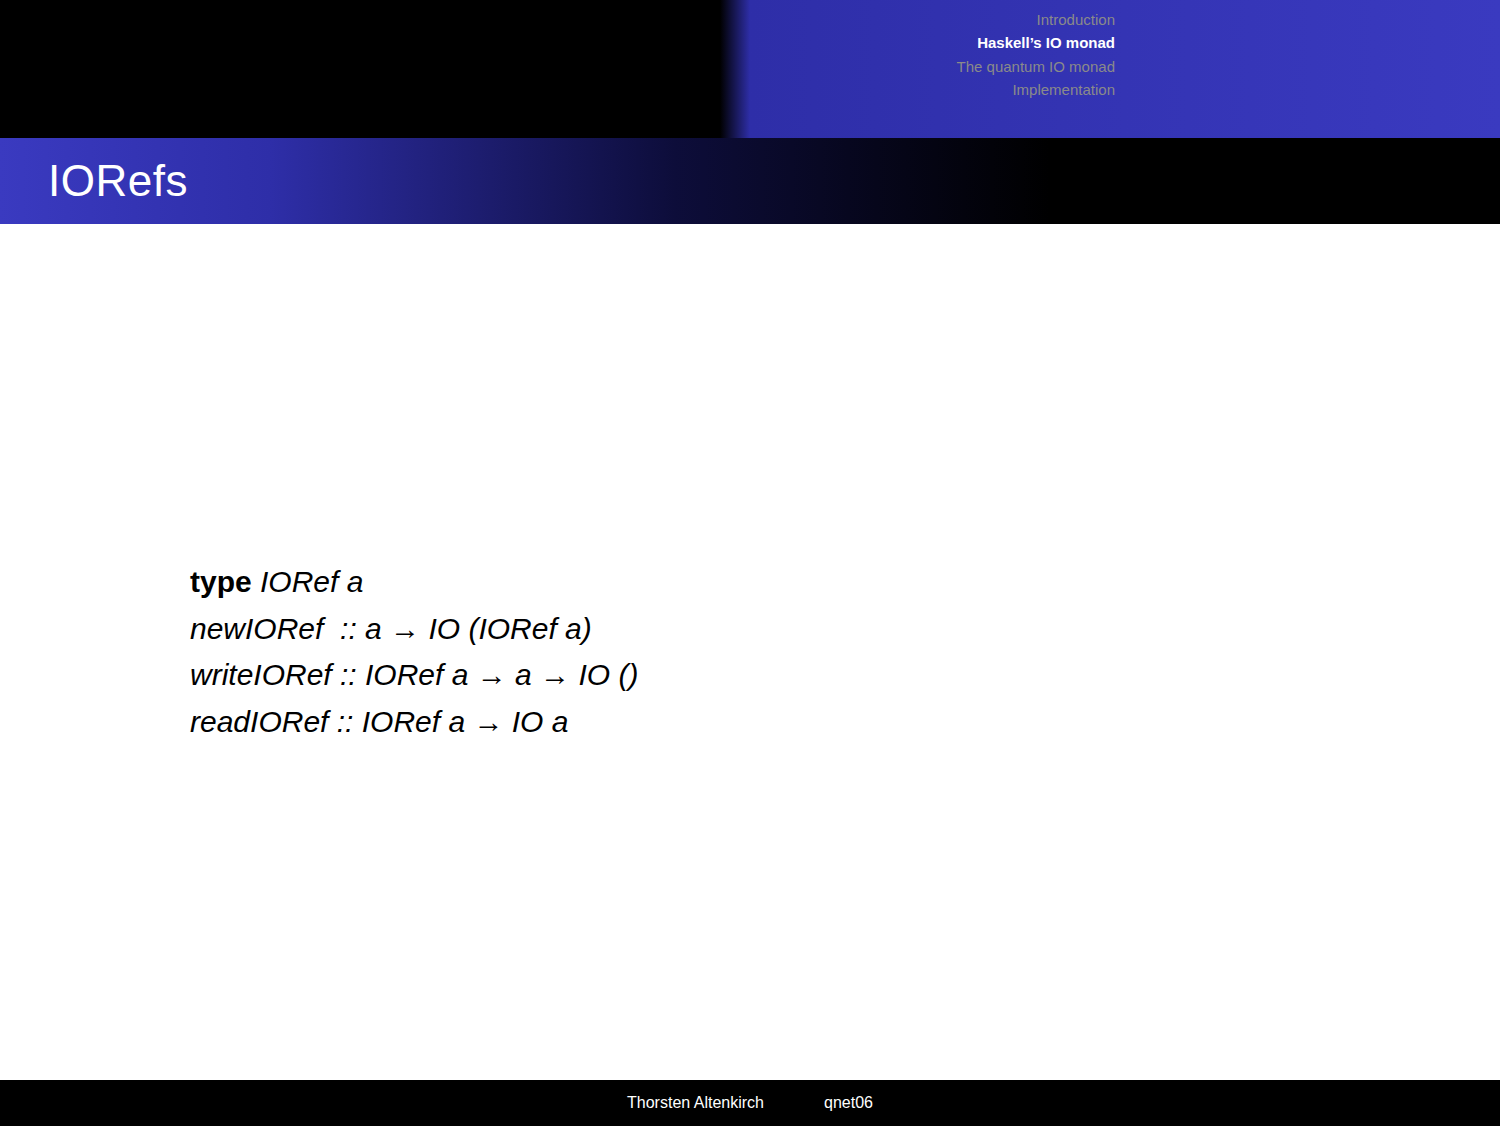Introduction
Haskell’s IO monad
The quantum IO monad
Implementation
IORefs
type IORef a
newIORef :: a → IO (IORef a)
writeIORef :: IORef a → a → IO ()
readIORef :: IORef a → IO a
Thorsten Altenkirch qnet06